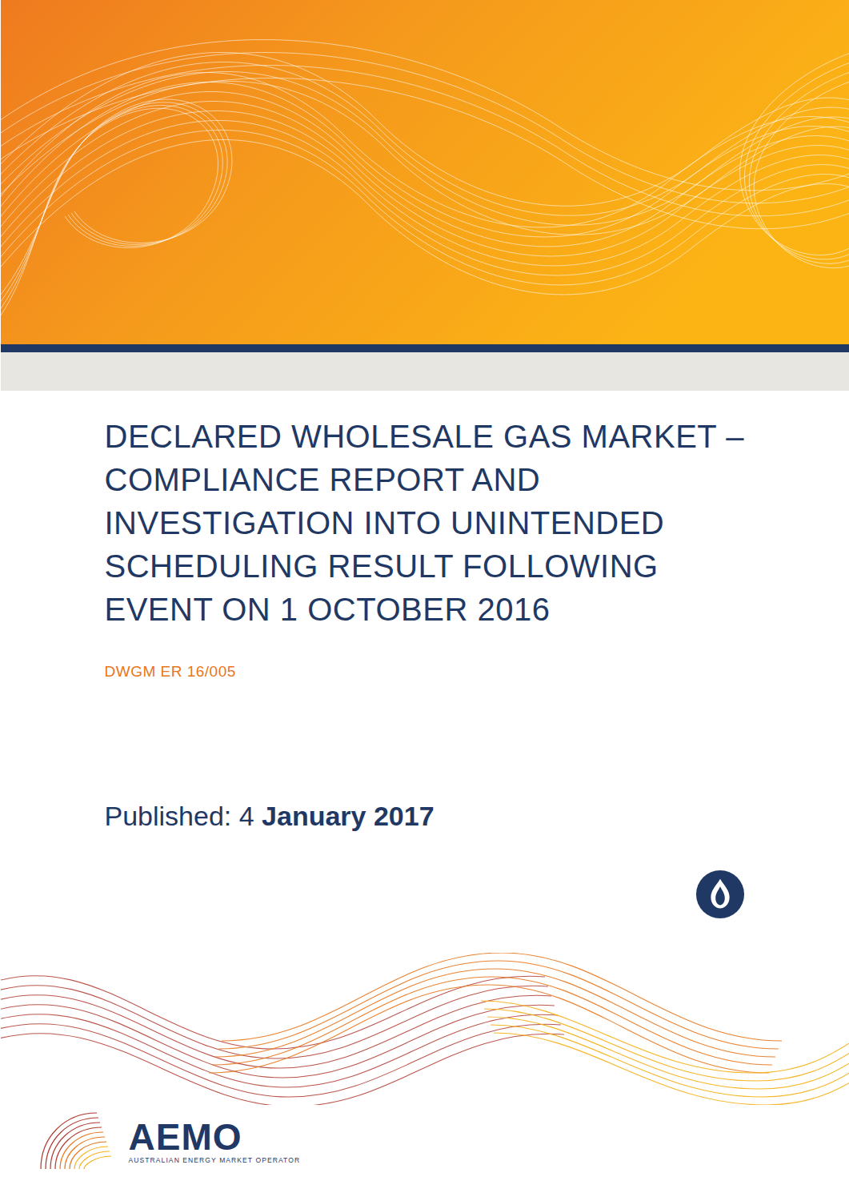Declared Wholesale Gas Market – Compliance Report and Investigation into Unintended Scheduling Result Following Event on 1 October 2016
DWGM ER 16/005
Published: 4 January 2017
AEMO
AUSTRALIAN ENERGY MARKET OPERATOR